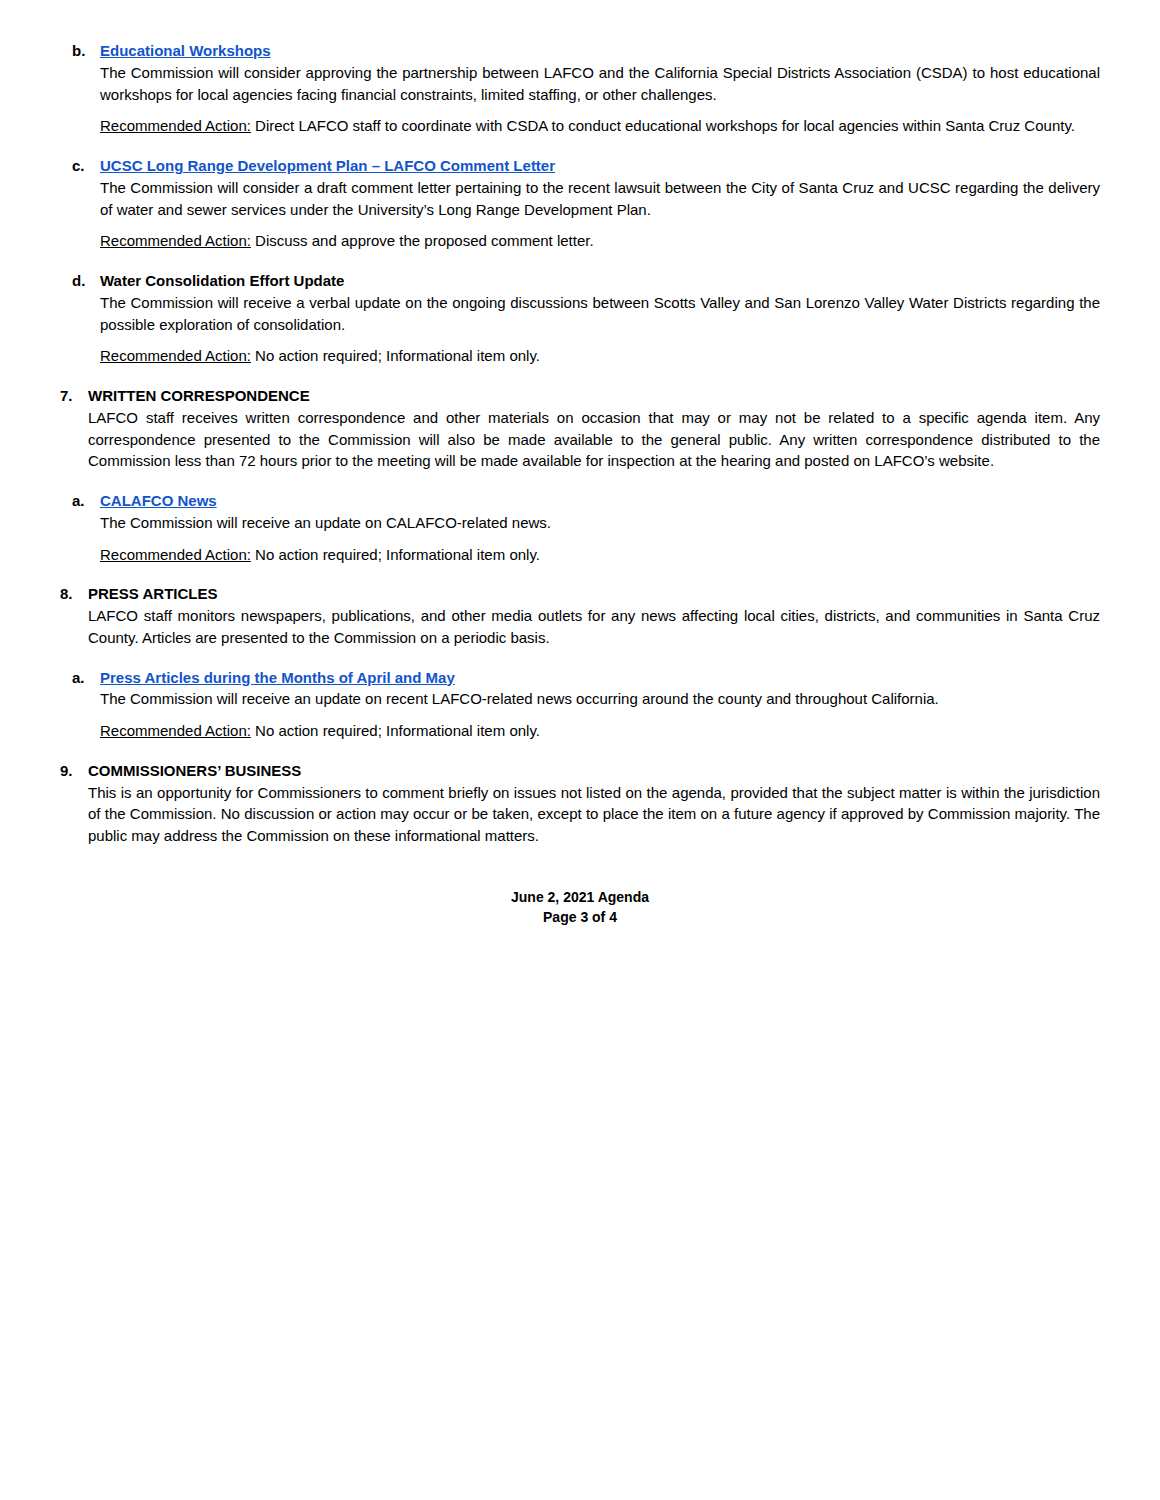b.
Educational Workshops
The Commission will consider approving the partnership between LAFCO and the California Special Districts Association (CSDA) to host educational workshops for local agencies facing financial constraints, limited staffing, or other challenges.
Recommended Action: Direct LAFCO staff to coordinate with CSDA to conduct educational workshops for local agencies within Santa Cruz County.
c.
UCSC Long Range Development Plan – LAFCO Comment Letter
The Commission will consider a draft comment letter pertaining to the recent lawsuit between the City of Santa Cruz and UCSC regarding the delivery of water and sewer services under the University’s Long Range Development Plan.
Recommended Action: Discuss and approve the proposed comment letter.
d.
Water Consolidation Effort Update
The Commission will receive a verbal update on the ongoing discussions between Scotts Valley and San Lorenzo Valley Water Districts regarding the possible exploration of consolidation.
Recommended Action: No action required; Informational item only.
7. WRITTEN CORRESPONDENCE
LAFCO staff receives written correspondence and other materials on occasion that may or may not be related to a specific agenda item. Any correspondence presented to the Commission will also be made available to the general public. Any written correspondence distributed to the Commission less than 72 hours prior to the meeting will be made available for inspection at the hearing and posted on LAFCO’s website.
a.
CALAFCO News
The Commission will receive an update on CALAFCO-related news.
Recommended Action: No action required; Informational item only.
8. PRESS ARTICLES
LAFCO staff monitors newspapers, publications, and other media outlets for any news affecting local cities, districts, and communities in Santa Cruz County. Articles are presented to the Commission on a periodic basis.
a.
Press Articles during the Months of April and May
The Commission will receive an update on recent LAFCO-related news occurring around the county and throughout California.
Recommended Action: No action required; Informational item only.
9. COMMISSIONERS’ BUSINESS
This is an opportunity for Commissioners to comment briefly on issues not listed on the agenda, provided that the subject matter is within the jurisdiction of the Commission. No discussion or action may occur or be taken, except to place the item on a future agency if approved by Commission majority. The public may address the Commission on these informational matters.
June 2, 2021 Agenda
Page 3 of 4